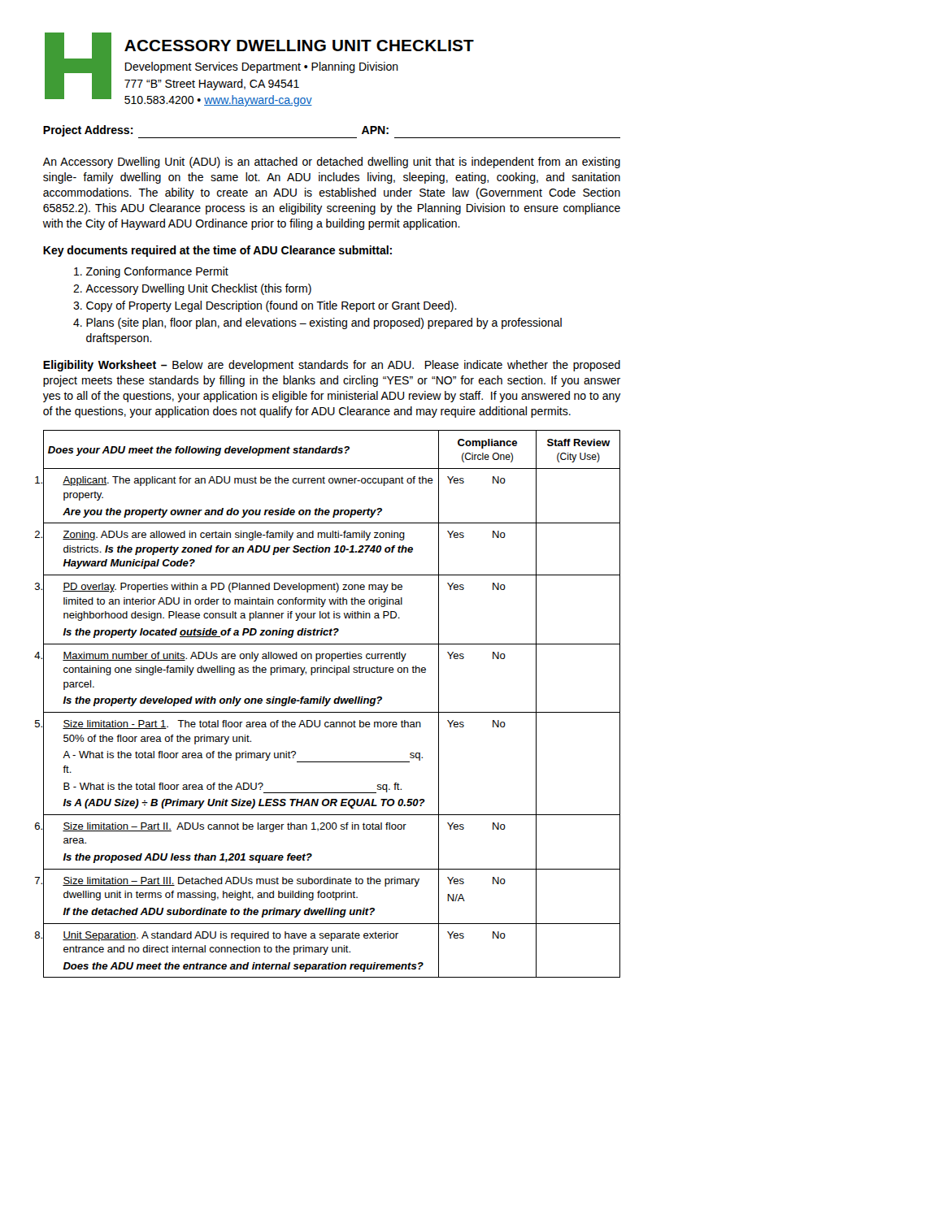Accessory Dwelling Unit Checklist
Development Services Department • Planning Division
777 “B” Street Hayward, CA 94541
510.583.4200 • www.hayward-ca.gov
Project Address: APN:
An Accessory Dwelling Unit (ADU) is an attached or detached dwelling unit that is independent from an existing single- family dwelling on the same lot. An ADU includes living, sleeping, eating, cooking, and sanitation accommodations. The ability to create an ADU is established under State law (Government Code Section 65852.2). This ADU Clearance process is an eligibility screening by the Planning Division to ensure compliance with the City of Hayward ADU Ordinance prior to filing a building permit application.
Key documents required at the time of ADU Clearance submittal:
Zoning Conformance Permit
Accessory Dwelling Unit Checklist (this form)
Copy of Property Legal Description (found on Title Report or Grant Deed).
Plans (site plan, floor plan, and elevations – existing and proposed) prepared by a professional draftsperson.
Eligibility Worksheet – Below are development standards for an ADU. Please indicate whether the proposed project meets these standards by filling in the blanks and circling “YES” or “NO” for each section. If you answer yes to all of the questions, your application is eligible for ministerial ADU review by staff. If you answered no to any of the questions, your application does not qualify for ADU Clearance and may require additional permits.
| Does your ADU meet the following development standards? | Compliance (Circle One) | Staff Review (City Use) |
| --- | --- | --- |
| 1. Applicant . The applicant for an ADU must be the current owner-occupant of the property. Are you the property owner and do you reside on the property? | Yes No | |
| 2. Zoning . ADUs are allowed in certain single-family and multi-family zoning districts. Is the property zoned for an ADU per Section 10-1.2740 of the Hayward Municipal Code? | Yes No | |
| 3. PD overlay . Properties within a PD (Planned Development) zone may be limited to an interior ADU in order to maintain conformity with the original neighborhood design. Please consult a planner if your lot is within a PD. Is the property located outside of a PD zoning district? | Yes No | |
| 4. Maximum number of units . ADUs are only allowed on properties currently containing one single-family dwelling as the primary, principal structure on the parcel. Is the property developed with only one single-family dwelling? | Yes No | |
| 5. Size limitation - Part 1 . The total floor area of the ADU cannot be more than 50% of the floor area of the primary unit. A - What is the total floor area of the primary unit? sq. ft. B - What is the total floor area of the ADU? sq. ft. Is A (ADU Size) ÷ B (Primary Unit Size) LESS THAN OR EQUAL TO 0.50? | Yes No | |
| 6. Size limitation – Part II. ADUs cannot be larger than 1,200 sf in total floor area. Is the proposed ADU less than 1,201 square feet? | Yes No | |
| 7. Size limitation – Part III. Detached ADUs must be subordinate to the primary dwelling unit in terms of massing, height, and building footprint. If the detached ADU subordinate to the primary dwelling unit? | Yes No N/A | |
| 8. Unit Separation . A standard ADU is required to have a separate exterior entrance and no direct internal connection to the primary unit. Does the ADU meet the entrance and internal separation requirements? | Yes No | |